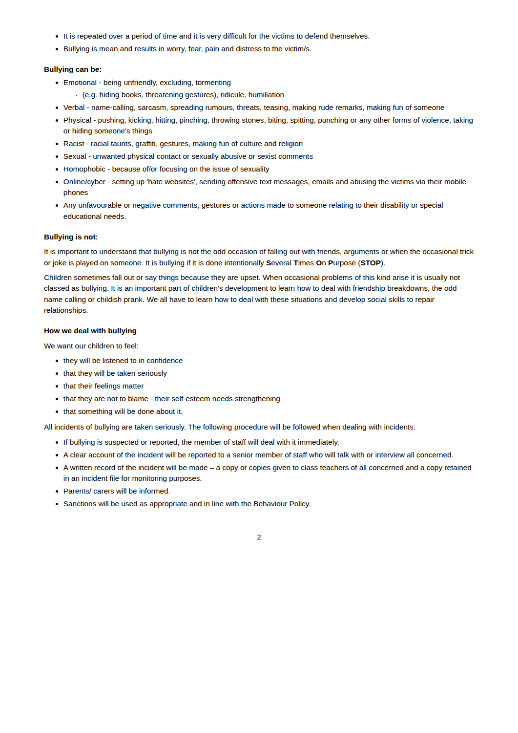It is repeated over a period of time and it is very difficult for the victims to defend themselves.
Bullying is mean and results in worry, fear, pain and distress to the victim/s.
Bullying can be:
Emotional - being unfriendly, excluding, tormenting
(e.g. hiding books, threatening gestures), ridicule, humiliation
Verbal - name-calling, sarcasm, spreading rumours, threats, teasing, making rude remarks, making fun of someone
Physical - pushing, kicking, hitting, pinching, throwing stones, biting, spitting, punching or any other forms of violence, taking or hiding someone's things
Racist - racial taunts, graffiti, gestures, making fun of culture and religion
Sexual - unwanted physical contact or sexually abusive or sexist comments
Homophobic - because of/or focusing on the issue of sexuality
Online/cyber - setting up 'hate websites', sending offensive text messages, emails and abusing the victims via their mobile phones
Any unfavourable or negative comments, gestures or actions made to someone relating to their disability or special educational needs.
Bullying is not:
It is important to understand that bullying is not the odd occasion of falling out with friends, arguments or when the occasional trick or joke is played on someone. It is bullying if it is done intentionally Several Times On Purpose (STOP).
Children sometimes fall out or say things because they are upset. When occasional problems of this kind arise it is usually not classed as bullying. It is an important part of children's development to learn how to deal with friendship breakdowns, the odd name calling or childish prank. We all have to learn how to deal with these situations and develop social skills to repair relationships.
How we deal with bullying
We want our children to feel:
they will be listened to in confidence
that they will be taken seriously
that their feelings matter
that they are not to blame - their self-esteem needs strengthening
that something will be done about it.
All incidents of bullying are taken seriously. The following procedure will be followed when dealing with incidents:
If bullying is suspected or reported, the member of staff will deal with it immediately.
A clear account of the incident will be reported to a senior member of staff who will talk with or interview all concerned.
A written record of the incident will be made – a copy or copies given to class teachers of all concerned and a copy retained in an incident file for monitoring purposes.
Parents/ carers will be informed.
Sanctions will be used as appropriate and in line with the Behaviour Policy.
2